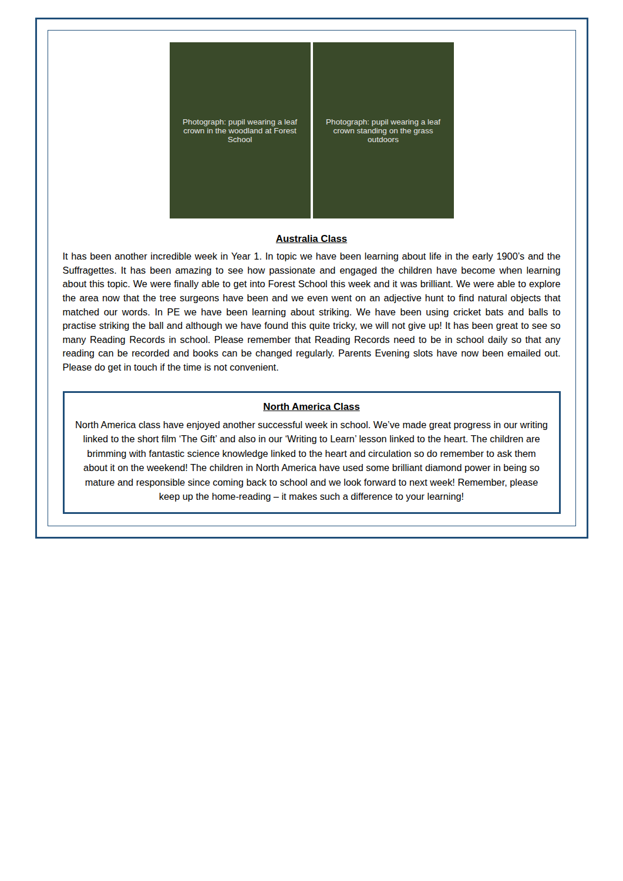Photograph: pupil wearing a leaf crown in the woodland at Forest School
Photograph: pupil wearing a leaf crown standing on the grass outdoors
Australia Class
It has been another incredible week in Year 1. In topic we have been learning about life in the early 1900’s and the Suffragettes. It has been amazing to see how passionate and engaged the children have become when learning about this topic. We were finally able to get into Forest School this week and it was brilliant. We were able to explore the area now that the tree surgeons have been and we even went on an adjective hunt to find natural objects that matched our words. In PE we have been learning about striking. We have been using cricket bats and balls to practise striking the ball and although we have found this quite tricky, we will not give up! It has been great to see so many Reading Records in school. Please remember that Reading Records need to be in school daily so that any reading can be recorded and books can be changed regularly. Parents Evening slots have now been emailed out. Please do get in touch if the time is not convenient.
North America Class
North America class have enjoyed another successful week in school. We’ve made great progress in our writing linked to the short film ‘The Gift’ and also in our ‘Writing to Learn’ lesson linked to the heart. The children are brimming with fantastic science knowledge linked to the heart and circulation so do remember to ask them about it on the weekend! The children in North America have used some brilliant diamond power in being so mature and responsible since coming back to school and we look forward to next week! Remember, please keep up the home-reading – it makes such a difference to your learning!